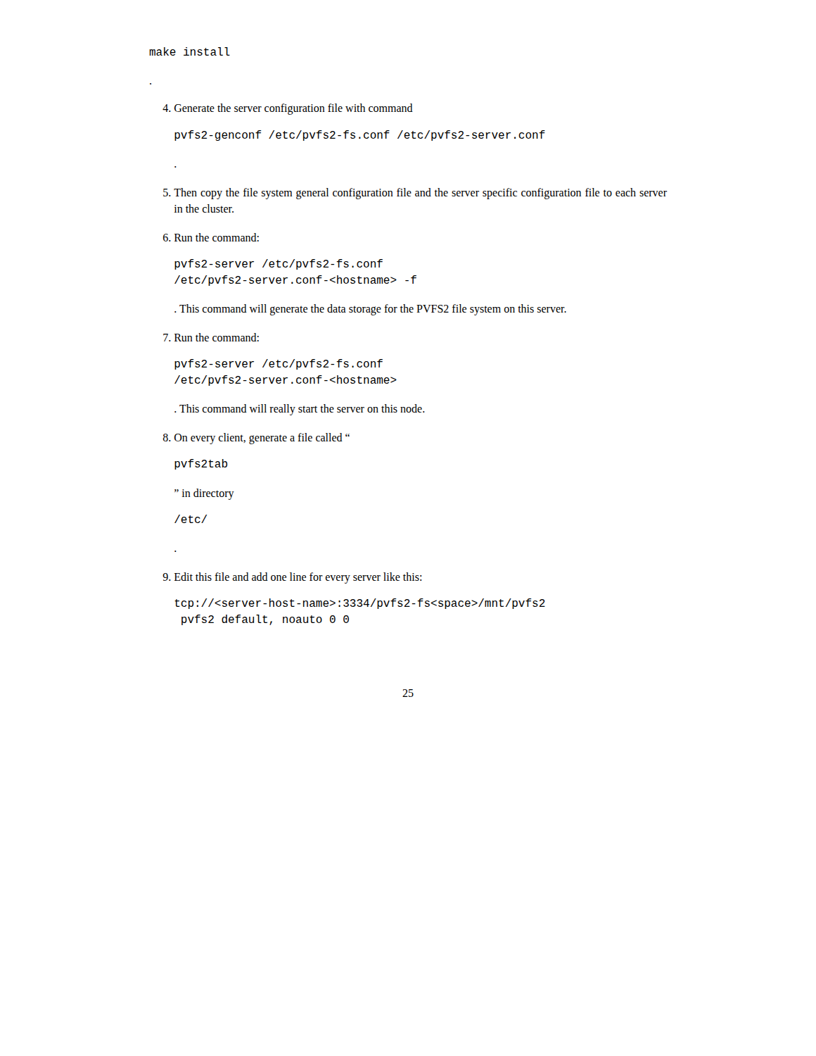make install
.
Generate the server configuration file with command
pvfs2-genconf /etc/pvfs2-fs.conf /etc/pvfs2-server.conf
.
Then copy the file system general configuration file and the server specific configuration file to each server in the cluster.
Run the command:
pvfs2-server /etc/pvfs2-fs.conf
/etc/pvfs2-server.conf-<hostname> -f
. This command will generate the data storage for the PVFS2 file system on this server.
Run the command:
pvfs2-server /etc/pvfs2-fs.conf
/etc/pvfs2-server.conf-<hostname>
. This command will really start the server on this node.
On every client, generate a file called “
pvfs2tab
” in directory
/etc/
.
Edit this file and add one line for every server like this:
tcp://<server-host-name>:3334/pvfs2-fs<space>/mnt/pvfs2
 pvfs2 default, noauto 0 0
25